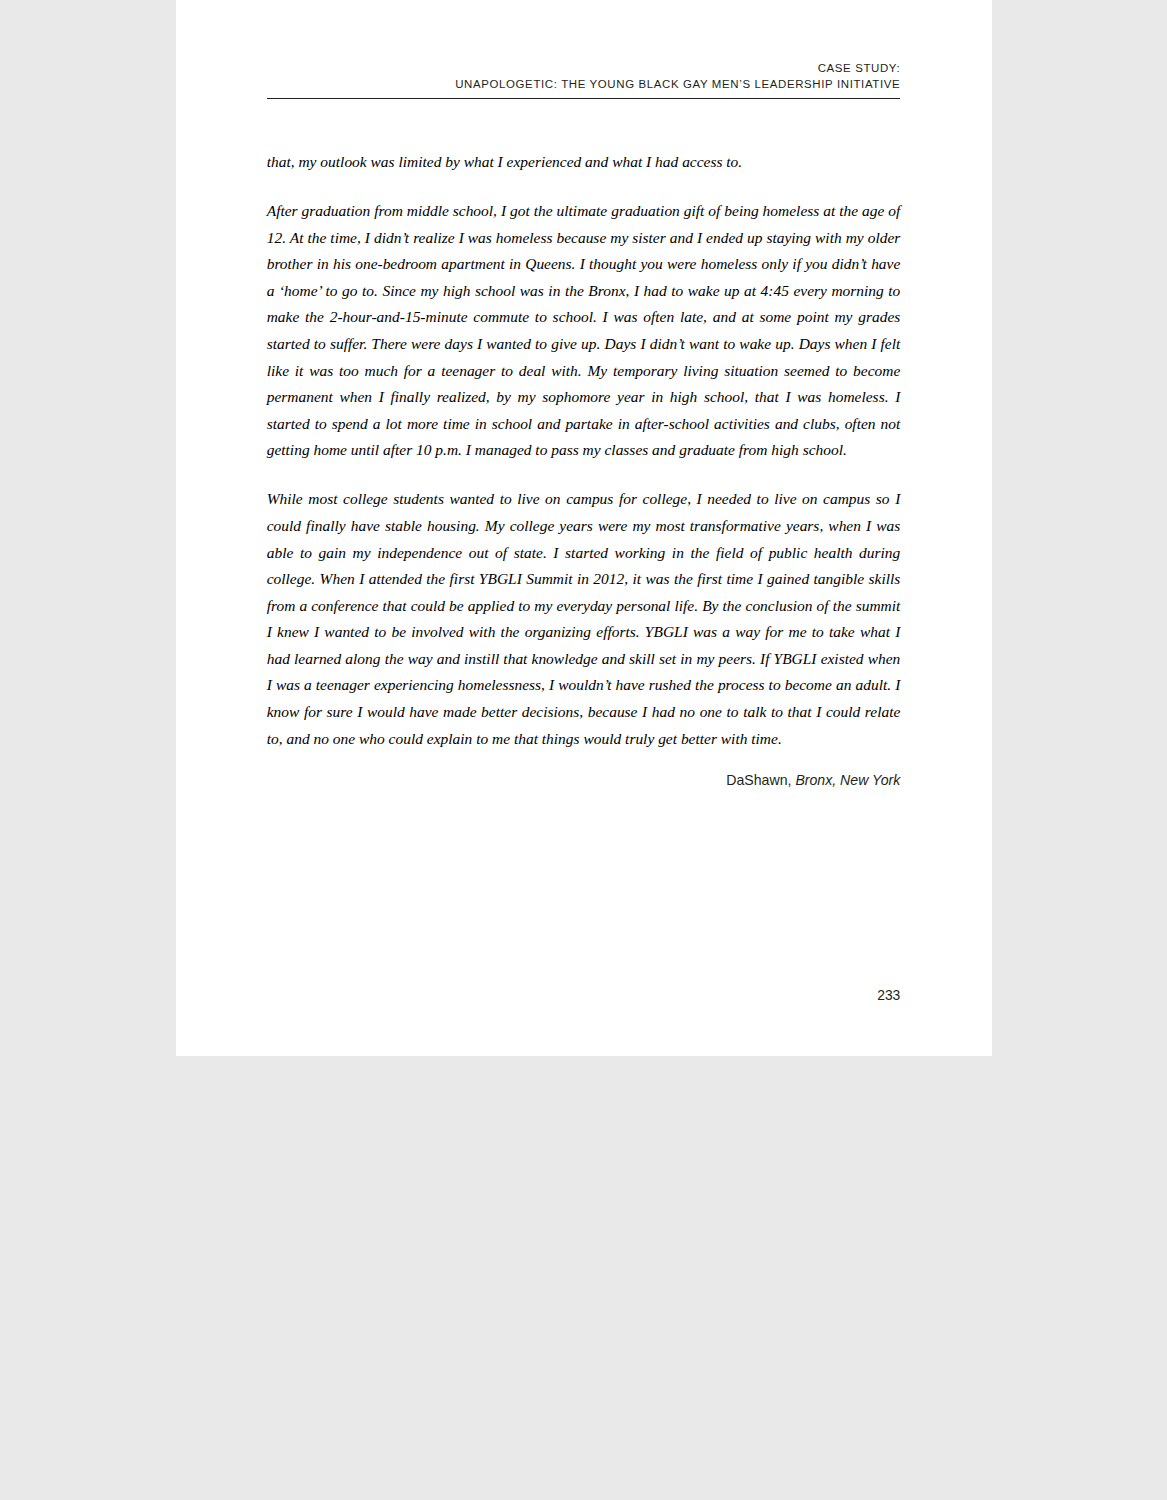Case Study: Unapologetic: The Young Black Gay Men’s Leadership Initiative
that, my outlook was limited by what I experienced and what I had access to.
After graduation from middle school, I got the ultimate graduation gift of being homeless at the age of 12. At the time, I didn’t realize I was homeless because my sister and I ended up staying with my older brother in his one-bedroom apartment in Queens. I thought you were homeless only if you didn’t have a ‘home’ to go to. Since my high school was in the Bronx, I had to wake up at 4:45 every morning to make the 2-hour-and-15-minute commute to school. I was often late, and at some point my grades started to suffer. There were days I wanted to give up. Days I didn’t want to wake up. Days when I felt like it was too much for a teenager to deal with. My temporary living situation seemed to become permanent when I finally realized, by my sophomore year in high school, that I was homeless. I started to spend a lot more time in school and partake in after-school activities and clubs, often not getting home until after 10 p.m. I managed to pass my classes and graduate from high school.
While most college students wanted to live on campus for college, I needed to live on campus so I could finally have stable housing. My college years were my most transformative years, when I was able to gain my independence out of state. I started working in the field of public health during college. When I attended the first YBGLI Summit in 2012, it was the first time I gained tangible skills from a conference that could be applied to my everyday personal life. By the conclusion of the summit I knew I wanted to be involved with the organizing efforts. YBGLI was a way for me to take what I had learned along the way and instill that knowledge and skill set in my peers. If YBGLI existed when I was a teenager experiencing homelessness, I wouldn’t have rushed the process to become an adult. I know for sure I would have made better decisions, because I had no one to talk to that I could relate to, and no one who could explain to me that things would truly get better with time.
DaShawn, Bronx, New York
233